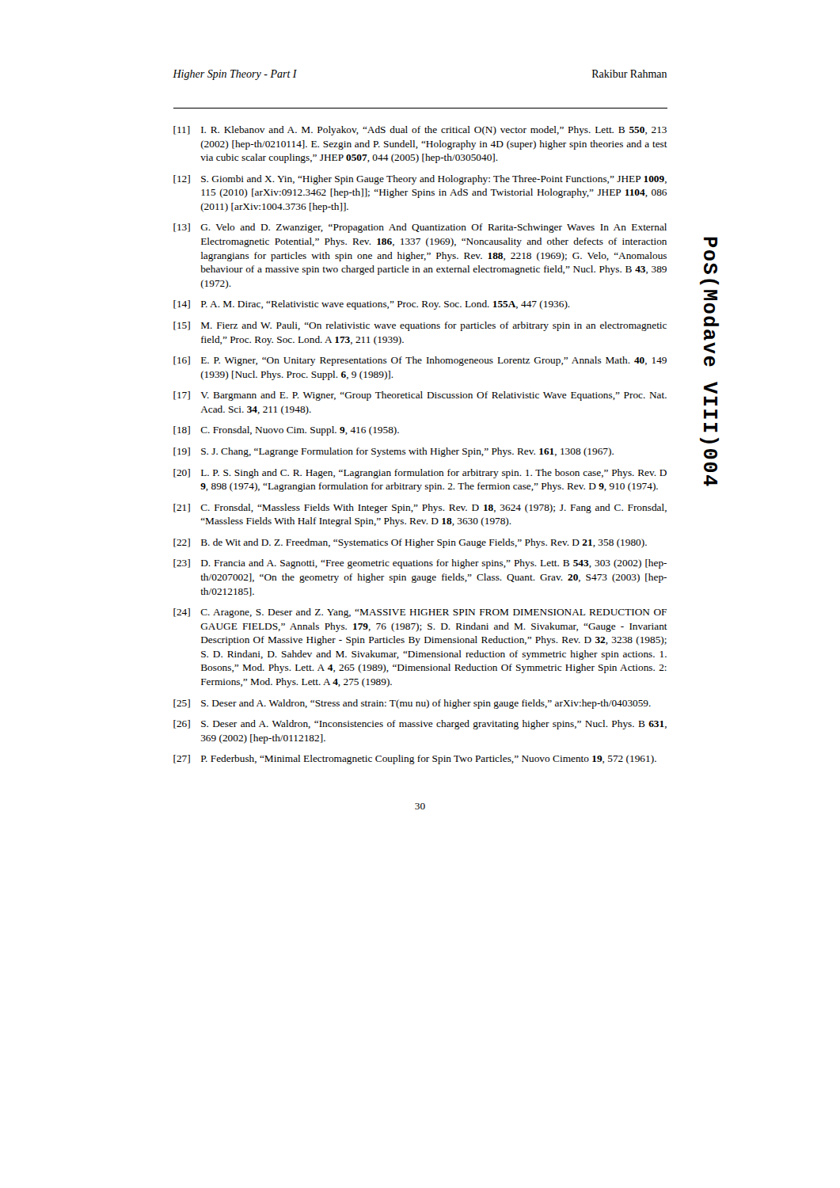Higher Spin Theory - Part I
Rakibur Rahman
PoS(Modave VIII)004
[11] I. R. Klebanov and A. M. Polyakov, “AdS dual of the critical O(N) vector model,” Phys. Lett. B 550, 213 (2002) [hep-th/0210114]. E. Sezgin and P. Sundell, “Holography in 4D (super) higher spin theories and a test via cubic scalar couplings,” JHEP 0507, 044 (2005) [hep-th/0305040].
[12] S. Giombi and X. Yin, “Higher Spin Gauge Theory and Holography: The Three-Point Functions,” JHEP 1009, 115 (2010) [arXiv:0912.3462 [hep-th]]; “Higher Spins in AdS and Twistorial Holography,” JHEP 1104, 086 (2011) [arXiv:1004.3736 [hep-th]].
[13] G. Velo and D. Zwanziger, “Propagation And Quantization Of Rarita-Schwinger Waves In An External Electromagnetic Potential,” Phys. Rev. 186, 1337 (1969), “Noncausality and other defects of interaction lagrangians for particles with spin one and higher,” Phys. Rev. 188, 2218 (1969); G. Velo, “Anomalous behaviour of a massive spin two charged particle in an external electromagnetic field,” Nucl. Phys. B 43, 389 (1972).
[14] P. A. M. Dirac, “Relativistic wave equations,” Proc. Roy. Soc. Lond. 155A, 447 (1936).
[15] M. Fierz and W. Pauli, “On relativistic wave equations for particles of arbitrary spin in an electromagnetic field,” Proc. Roy. Soc. Lond. A 173, 211 (1939).
[16] E. P. Wigner, “On Unitary Representations Of The Inhomogeneous Lorentz Group,” Annals Math. 40, 149 (1939) [Nucl. Phys. Proc. Suppl. 6, 9 (1989)].
[17] V. Bargmann and E. P. Wigner, “Group Theoretical Discussion Of Relativistic Wave Equations,” Proc. Nat. Acad. Sci. 34, 211 (1948).
[18] C. Fronsdal, Nuovo Cim. Suppl. 9, 416 (1958).
[19] S. J. Chang, “Lagrange Formulation for Systems with Higher Spin,” Phys. Rev. 161, 1308 (1967).
[20] L. P. S. Singh and C. R. Hagen, “Lagrangian formulation for arbitrary spin. 1. The boson case,” Phys. Rev. D 9, 898 (1974), “Lagrangian formulation for arbitrary spin. 2. The fermion case,” Phys. Rev. D 9, 910 (1974).
[21] C. Fronsdal, “Massless Fields With Integer Spin,” Phys. Rev. D 18, 3624 (1978); J. Fang and C. Fronsdal, “Massless Fields With Half Integral Spin,” Phys. Rev. D 18, 3630 (1978).
[22] B. de Wit and D. Z. Freedman, “Systematics Of Higher Spin Gauge Fields,” Phys. Rev. D 21, 358 (1980).
[23] D. Francia and A. Sagnotti, “Free geometric equations for higher spins,” Phys. Lett. B 543, 303 (2002) [hep-th/0207002], “On the geometry of higher spin gauge fields,” Class. Quant. Grav. 20, S473 (2003) [hep-th/0212185].
[24] C. Aragone, S. Deser and Z. Yang, “MASSIVE HIGHER SPIN FROM DIMENSIONAL REDUCTION OF GAUGE FIELDS,” Annals Phys. 179, 76 (1987); S. D. Rindani and M. Sivakumar, “Gauge - Invariant Description Of Massive Higher - Spin Particles By Dimensional Reduction,” Phys. Rev. D 32, 3238 (1985); S. D. Rindani, D. Sahdev and M. Sivakumar, “Dimensional reduction of symmetric higher spin actions. 1. Bosons,” Mod. Phys. Lett. A 4, 265 (1989), “Dimensional Reduction Of Symmetric Higher Spin Actions. 2: Fermions,” Mod. Phys. Lett. A 4, 275 (1989).
[25] S. Deser and A. Waldron, “Stress and strain: T(mu nu) of higher spin gauge fields,” arXiv:hep-th/0403059.
[26] S. Deser and A. Waldron, “Inconsistencies of massive charged gravitating higher spins,” Nucl. Phys. B 631, 369 (2002) [hep-th/0112182].
[27] P. Federbush, “Minimal Electromagnetic Coupling for Spin Two Particles,” Nuovo Cimento 19, 572 (1961).
30